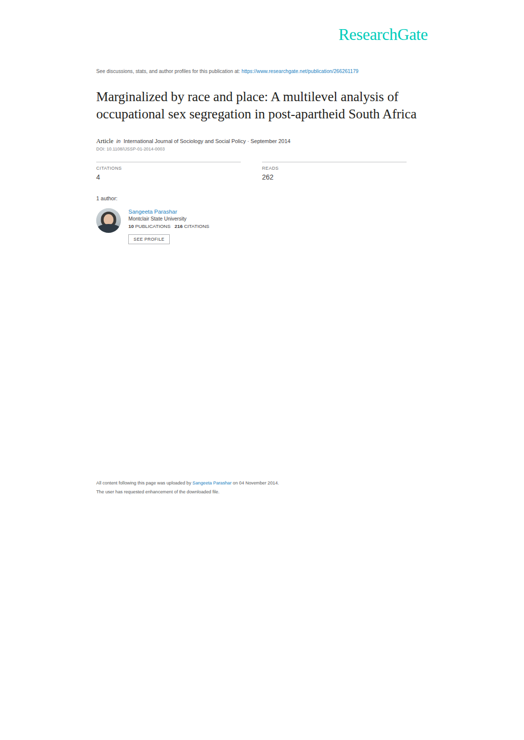ResearchGate
See discussions, stats, and author profiles for this publication at: https://www.researchgate.net/publication/266261179
Marginalized by race and place: A multilevel analysis of occupational sex segregation in post-apartheid South Africa
Article in International Journal of Sociology and Social Policy · September 2014
DOI: 10.1108/IJSSP-01-2014-0003
Citations
4
Reads
262
1 author:
Sangeeta Parashar
Montclair State University
10 PUBLICATIONS 216 CITATIONS
See Profile
All content following this page was uploaded by Sangeeta Parashar on 04 November 2014.
The user has requested enhancement of the downloaded file.